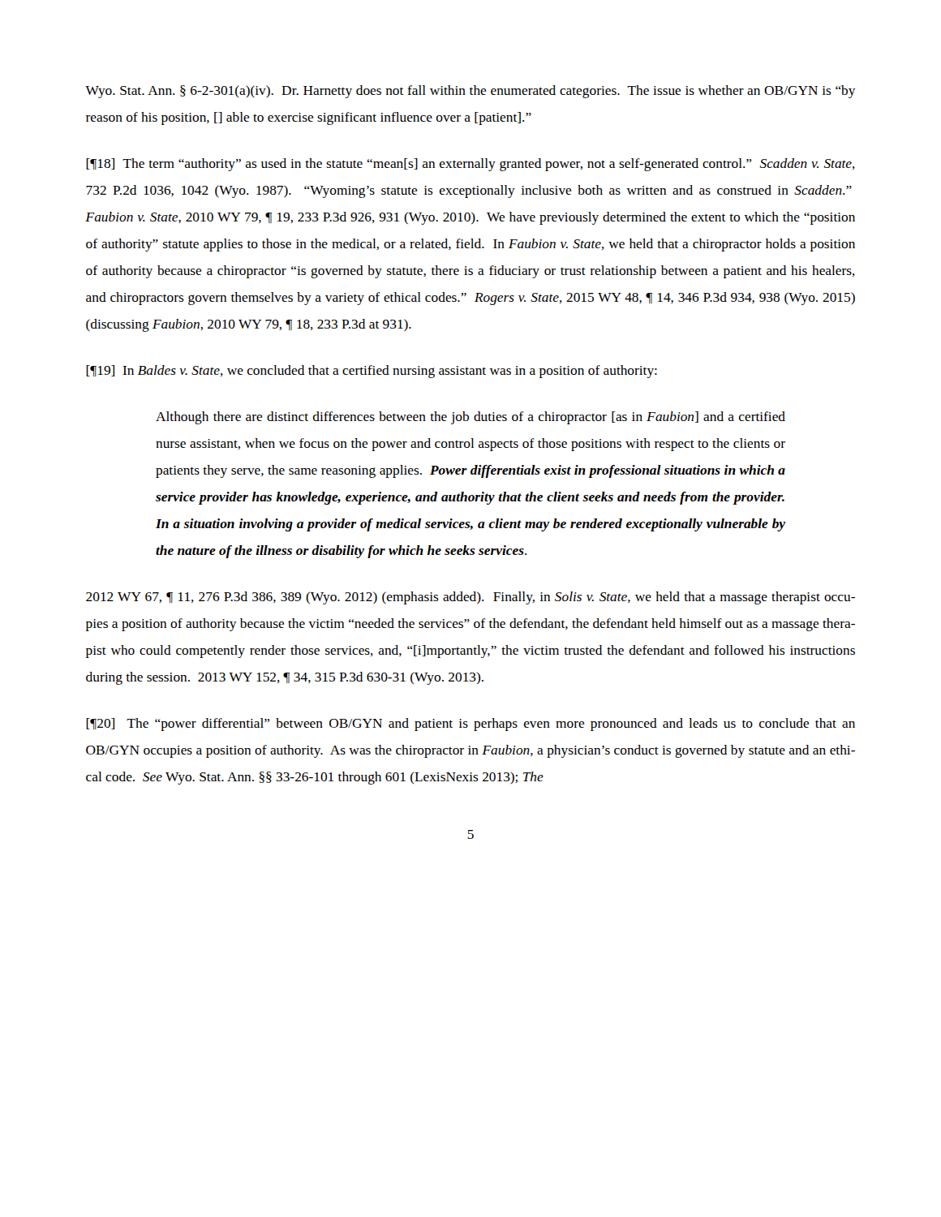Wyo. Stat. Ann. § 6-2-301(a)(iv). Dr. Harnetty does not fall within the enumerated categories. The issue is whether an OB/GYN is “by reason of his position, [] able to exercise significant influence over a [patient].”
[¶18] The term “authority” as used in the statute “mean[s] an externally granted power, not a self-generated control.” Scadden v. State, 732 P.2d 1036, 1042 (Wyo. 1987). “Wyoming’s statute is exceptionally inclusive both as written and as construed in Scadden.” Faubion v. State, 2010 WY 79, ¶ 19, 233 P.3d 926, 931 (Wyo. 2010). We have previously determined the extent to which the “position of authority” statute applies to those in the medical, or a related, field. In Faubion v. State, we held that a chiropractor holds a position of authority because a chiropractor “is governed by statute, there is a fiduciary or trust relationship between a patient and his healers, and chiropractors govern themselves by a variety of ethical codes.” Rogers v. State, 2015 WY 48, ¶ 14, 346 P.3d 934, 938 (Wyo. 2015) (discussing Faubion, 2010 WY 79, ¶ 18, 233 P.3d at 931).
[¶19] In Baldes v. State, we concluded that a certified nursing assistant was in a position of authority:
Although there are distinct differences between the job duties of a chiropractor [as in Faubion] and a certified nurse assistant, when we focus on the power and control aspects of those positions with respect to the clients or patients they serve, the same reasoning applies. Power differentials exist in professional situations in which a service provider has knowledge, experience, and authority that the client seeks and needs from the provider. In a situation involving a provider of medical services, a client may be rendered exceptionally vulnerable by the nature of the illness or disability for which he seeks services.
2012 WY 67, ¶ 11, 276 P.3d 386, 389 (Wyo. 2012) (emphasis added). Finally, in Solis v. State, we held that a massage therapist occupies a position of authority because the victim “needed the services” of the defendant, the defendant held himself out as a massage therapist who could competently render those services, and, “[i]mportantly,” the victim trusted the defendant and followed his instructions during the session. 2013 WY 152, ¶ 34, 315 P.3d 630-31 (Wyo. 2013).
[¶20] The “power differential” between OB/GYN and patient is perhaps even more pronounced and leads us to conclude that an OB/GYN occupies a position of authority. As was the chiropractor in Faubion, a physician’s conduct is governed by statute and an ethical code. See Wyo. Stat. Ann. §§ 33-26-101 through 601 (LexisNexis 2013); The
5